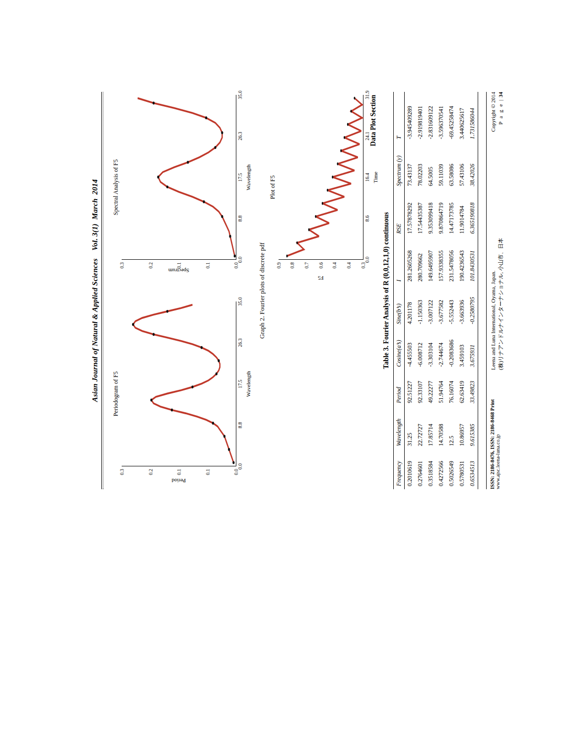Asian Journal of Natural & Applied Sciences Vol. 3(1) March 2014
Periodogram of F5
Period
0.3 0.2 0.1 0.1 0.0
0.0 8.8 17.5 26.3 35.0
Wavelength
Spectral Analysis of F5
Spectrum
0.3 0.2 0.1 0.1 0.0
0.0 8.8 17.5 26.3 35.0
Wavelength
Graph 2. Fourier plots of discrete pdf
Plot of F5
F5
0.9 0.8 0.7 0.6 0.4 0.4 0.3
0.0 8.6 16.4 24.1 31.9
Time
Data Plot Section
Table 3. Fourier Analysis of R (0,0,12,1,0) continuous
| Frequency | Wavelength | Period | Cosine(a’s) | Sine(b’s) | I | RSE | Spectrum (y) | T |
| --- | --- | --- | --- | --- | --- | --- | --- | --- |
| 0.2010619 | 31.25 | 92.51227 | -4.455503 | 4.201178 | 281.2605268 | 17.57878292 | 73.43137 | -3.945409289 |
| 0.2764601 | 22.72727 | 92.33107 | -6.008712 | -1.150363 | 280.709662 | 17.54435387 | 78.02203 | -2.919819401 |
| 0.3518584 | 17.85714 | 49.22277 | -3.303104 | -3.007122 | 149.6495907 | 9.353099418 | 64.5005 | -2.831609122 |
| 0.4272566 | 14.70588 | 51.94764 | -2.744674 | -3.677582 | 157.9338355 | 9.870864719 | 59.11039 | -3.596370541 |
| 0.5026549 | 12.5 | 76.16074 | -0.2083686 | -5.552443 | 231.5478056 | 14.47173785 | 63.58086 | -69.45258474 |
| 0.5780531 | 10.86957 | 62.63419 | 3.459103 | -3.663936 | 190.4236543 | 11.9014784 | 57.43106 | 3.440625617 |
| 0.6534513 | 9.615385 | 33.49823 | 3.675931 | -0.2580795 | 101.8430531 | 6.365190818 | 38.42026 | 1.731586044 |
ISSN: 2186-8476, ISSN: 2186-8468 Print
www.ajsc.leena-luna.co.jp
Leena and Luna International, Oyama, Japan.
(株)リナアンドルナインターナショナル, 小山市、日本
Copyright © 2014
P a g e | 34